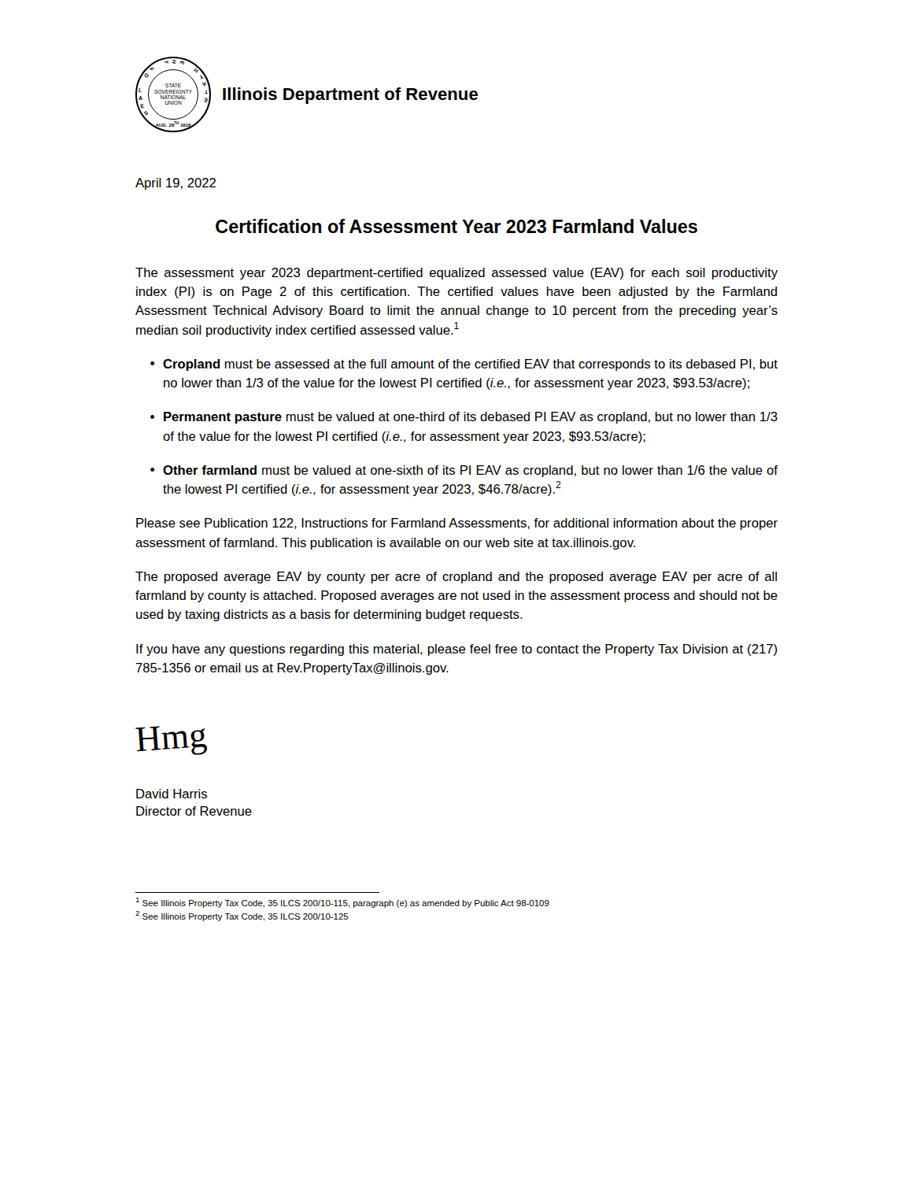S E A L O F T H E S T A T E
STATE
SOVEREIGNTY
NATIONAL
UNION
AUG. 26TH 1818
Illinois Department of Revenue
April 19, 2022
Certification of Assessment Year 2023 Farmland Values
The assessment year 2023 department-certified equalized assessed value (EAV) for each soil productivity index (PI) is on Page 2 of this certification. The certified values have been adjusted by the Farmland Assessment Technical Advisory Board to limit the annual change to 10 percent from the preceding year’s median soil productivity index certified assessed value.1
Cropland must be assessed at the full amount of the certified EAV that corresponds to its debased PI, but no lower than 1/3 of the value for the lowest PI certified (i.e., for assessment year 2023, $93.53/acre);
Permanent pasture must be valued at one-third of its debased PI EAV as cropland, but no lower than 1/3 of the value for the lowest PI certified (i.e., for assessment year 2023, $93.53/acre);
Other farmland must be valued at one-sixth of its PI EAV as cropland, but no lower than 1/6 the value of the lowest PI certified (i.e., for assessment year 2023, $46.78/acre).2
Please see Publication 122, Instructions for Farmland Assessments, for additional information about the proper assessment of farmland. This publication is available on our web site at tax.illinois.gov.
The proposed average EAV by county per acre of cropland and the proposed average EAV per acre of all farmland by county is attached. Proposed averages are not used in the assessment process and should not be used by taxing districts as a basis for determining budget requests.
If you have any questions regarding this material, please feel free to contact the Property Tax Division at (217) 785-1356 or email us at Rev.PropertyTax@illinois.gov.
Hmg
David Harris
Director of Revenue
1 See Illinois Property Tax Code, 35 ILCS 200/10-115, paragraph (e) as amended by Public Act 98-0109
2 See Illinois Property Tax Code, 35 ILCS 200/10-125